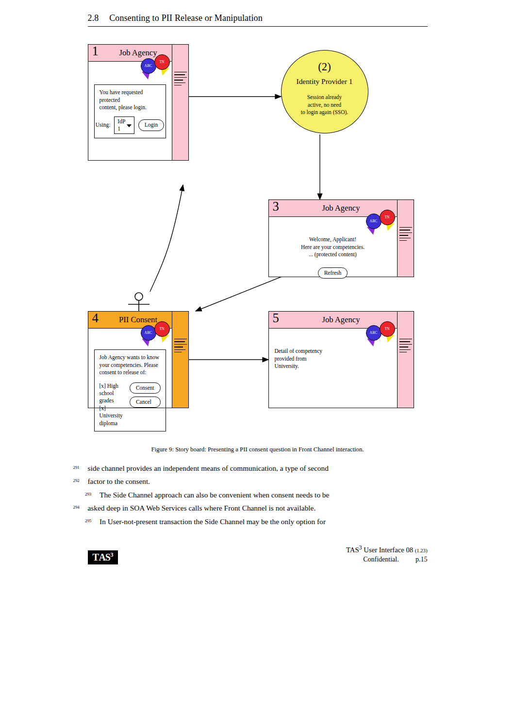2.8 Consenting to PII Release or Manipulation
1 Job Agency
ABC
TN
You have requested protected
content, please login.
Using: IdP 1 Login
(2)
Identity Provider 1
Session already
active, no need
to login again (SSO).
3 Job Agency
ABC
TN
Welcome, Applicant!
Here are your competencies.
... (protected content)
Refresh
User
4 PII Consent
ABC
TN
Job Agency wants to know
your competencies. Please
consent to release of:
[x] High school grades
[x] University diploma
Consent Cancel
5 Job Agency
ABC
TN
Detail of competency
provided from
University.
Figure 9: Story board: Presenting a PII consent question in Front Channel interaction.
291side channel provides an independent means of communication, a type of second
292factor to the consent.
293 The Side Channel approach can also be convenient when consent needs to be
294asked deep in SOA Web Services calls where Front Channel is not available.
295 In User-not-present transaction the Side Channel may be the only option for
TAS3
TAS3 User Interface 08 (1.23)
Confidential. p.15